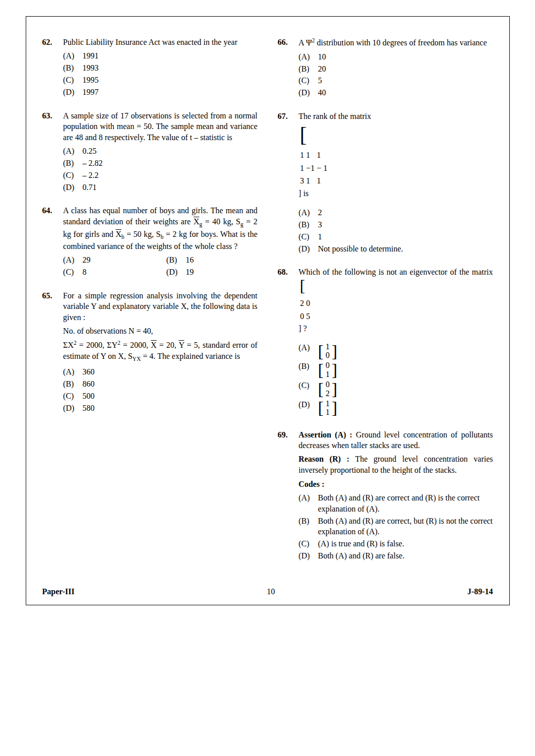62.
Public Liability Insurance Act was enacted in the year
(A) 1991
(B) 1993
(C) 1995
(D) 1997
63.
A sample size of 17 observations is selected from a normal population with mean = 50. The sample mean and variance are 48 and 8 respectively. The value of t – statistic is
(A) 0.25
(B)– 2.82
(C)– 2.2
(D) 0.71
64.
A class has equal number of boys and girls. The mean and standard deviation of their weights are Xg = 40 kg, Sg = 2 kg for girls and Xb = 50 kg, Sb = 2 kg for boys. What is the combined variance of the weights of the whole class ?
(A) 29
(B) 16
(C) 8
(D) 19
65.
For a simple regression analysis involving the dependent variable Y and explanatory variable X, the following data is given :
No. of observations N = 40,
ΣX2 = 2000, ΣY2 = 2000, X = 20, Y = 5, standard error of estimate of Y on X, SYX = 4. The explained variance is
(A) 360
(B) 860
(C) 500
(D) 580
66.
A Ψ2 distribution with 10 degrees of freedom has variance
(A) 10
(B) 20
(C) 5
(D) 40
67.
The rank of the matrix
[
| 1 | 1 | 1 |
| 1 | −1 | − 1 |
| 3 | 1 | 1 |
] is
(A) 2
(B) 3
(C) 1
(D) Not possible to determine.
68.
Which of the following is not an eigenvector of the matrix [
| 2 | 0 |
| 0 | 5 |
] ?
(A) [
| 1 |
| 0 |
]
(B) [
| 0 |
| 1 |
]
(C) [
| 0 |
| 2 |
]
(D) [
| 1 |
| 1 |
]
69.
Assertion (A) : Ground level concentration of pollutants decreases when taller stacks are used.
Reason (R) : The ground level concentration varies inversely proportional to the height of the stacks.
Codes :
(A) Both (A) and (R) are correct and (R) is the correct explanation of (A).
(B) Both (A) and (R) are correct, but (R) is not the correct explanation of (A).
(C)(A) is true and (R) is false.
(D) Both (A) and (R) are false.
Paper-III
10
J-89-14